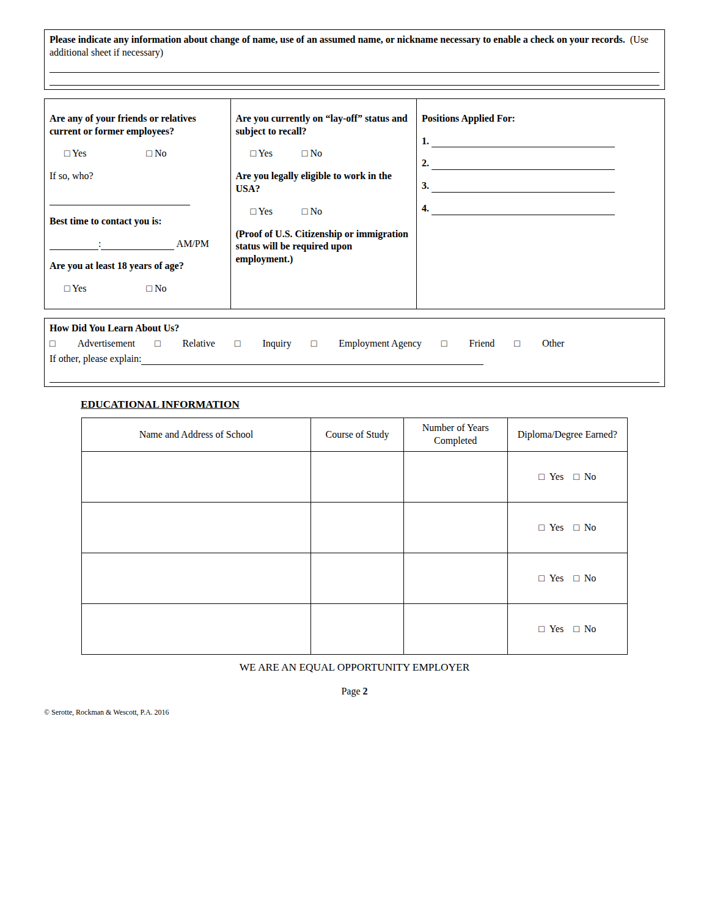Please indicate any information about change of name, use of an assumed name, or nickname necessary to enable a check on your records. (Use additional sheet if necessary)
| Are any of your friends or relatives current or former employees? □ Yes □ No If so, who? Best time to contact you is: : AM/PM Are you at least 18 years of age? □ Yes □ No | Are you currently on “lay-off” status and subject to recall? □ Yes □ No Are you legally eligible to work in the USA? □ Yes □ No (Proof of U.S. Citizenship or immigration status will be required upon employment.) | Positions Applied For: 1. 2. 3. 4. |
How Did You Learn About Us?
□ Advertisement □ Relative □ Inquiry □ Employment Agency □ Friend □ Other
If other, please explain:
EDUCATIONAL INFORMATION
| Name and Address of School | Course of Study | Number of Years Completed | Diploma/Degree Earned? |
| --- | --- | --- | --- |
| | | | □ Yes □ No |
| | | | □ Yes □ No |
| | | | □ Yes □ No |
| | | | □ Yes □ No |
WE ARE AN EQUAL OPPORTUNITY EMPLOYER
Page 2
© Serotte, Rockman & Wescott, P.A. 2016